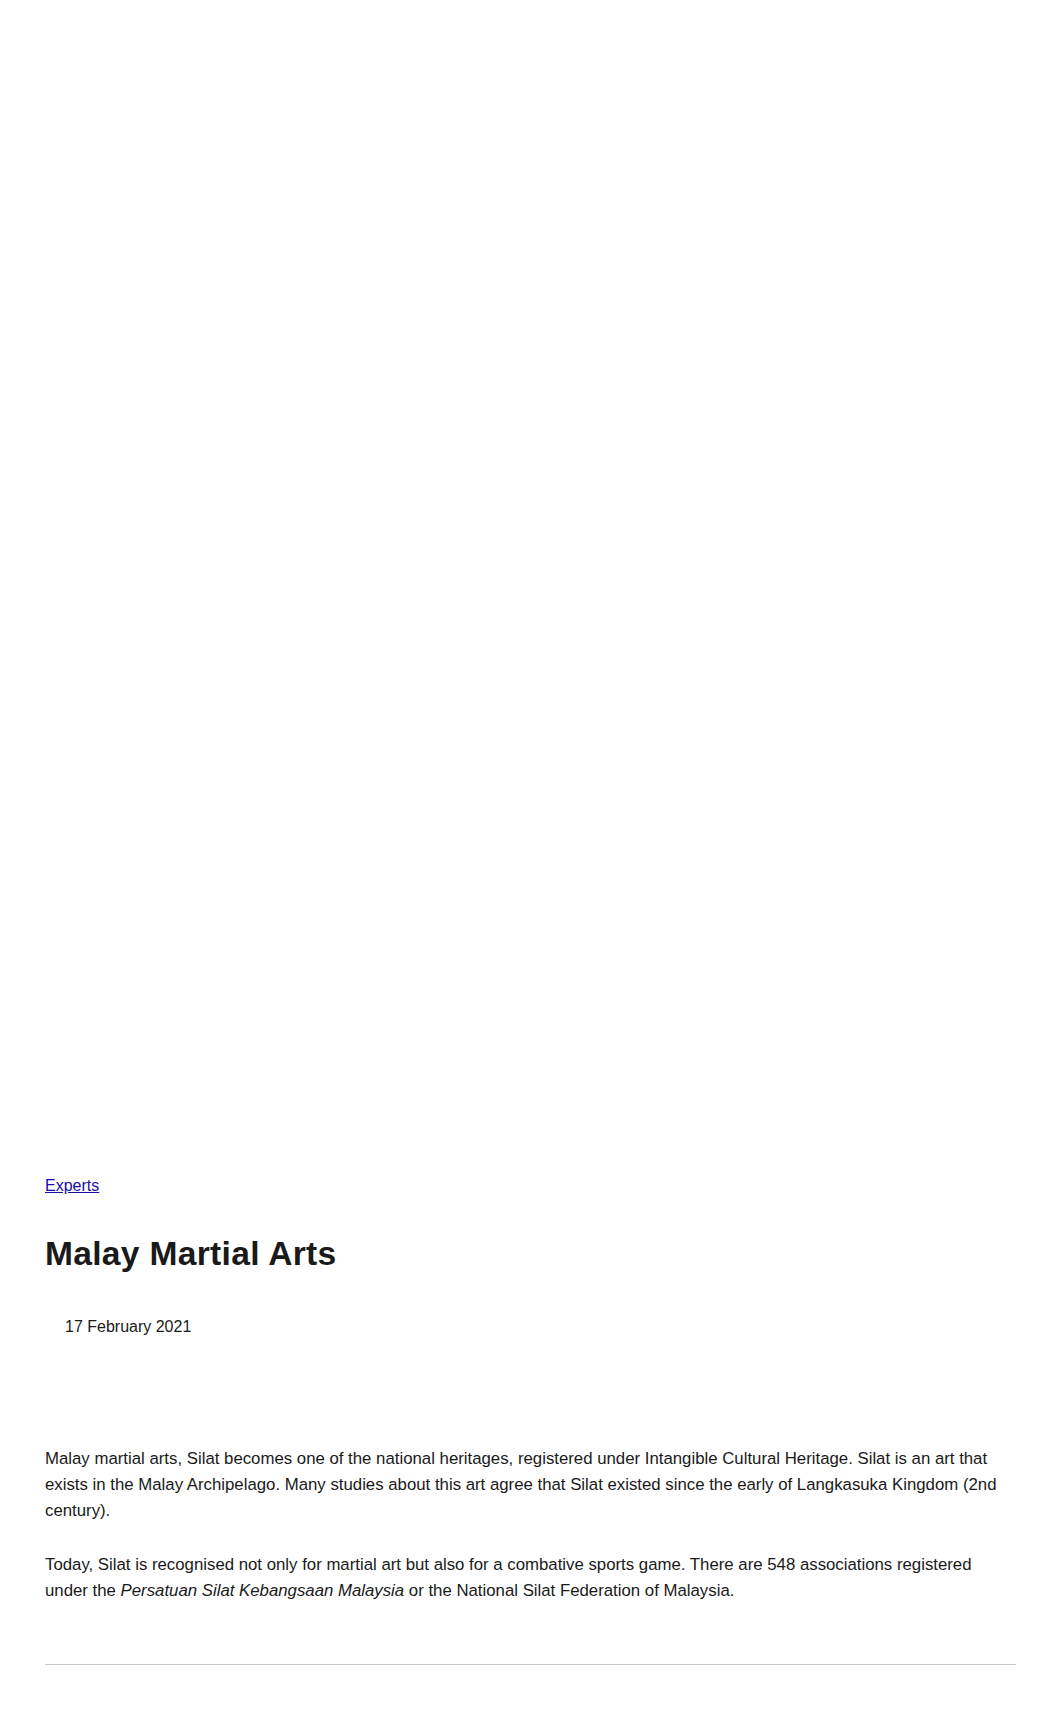Experts
Malay Martial Arts
17 February 2021
Malay martial arts, Silat becomes one of the national heritages, registered under Intangible Cultural Heritage. Silat is an art that exists in the Malay Archipelago. Many studies about this art agree that Silat existed since the early of Langkasuka Kingdom (2nd century).
Today, Silat is recognised not only for martial art but also for a combative sports game. There are 548 associations registered under the Persatuan Silat Kebangsaan Malaysia or the National Silat Federation of Malaysia.